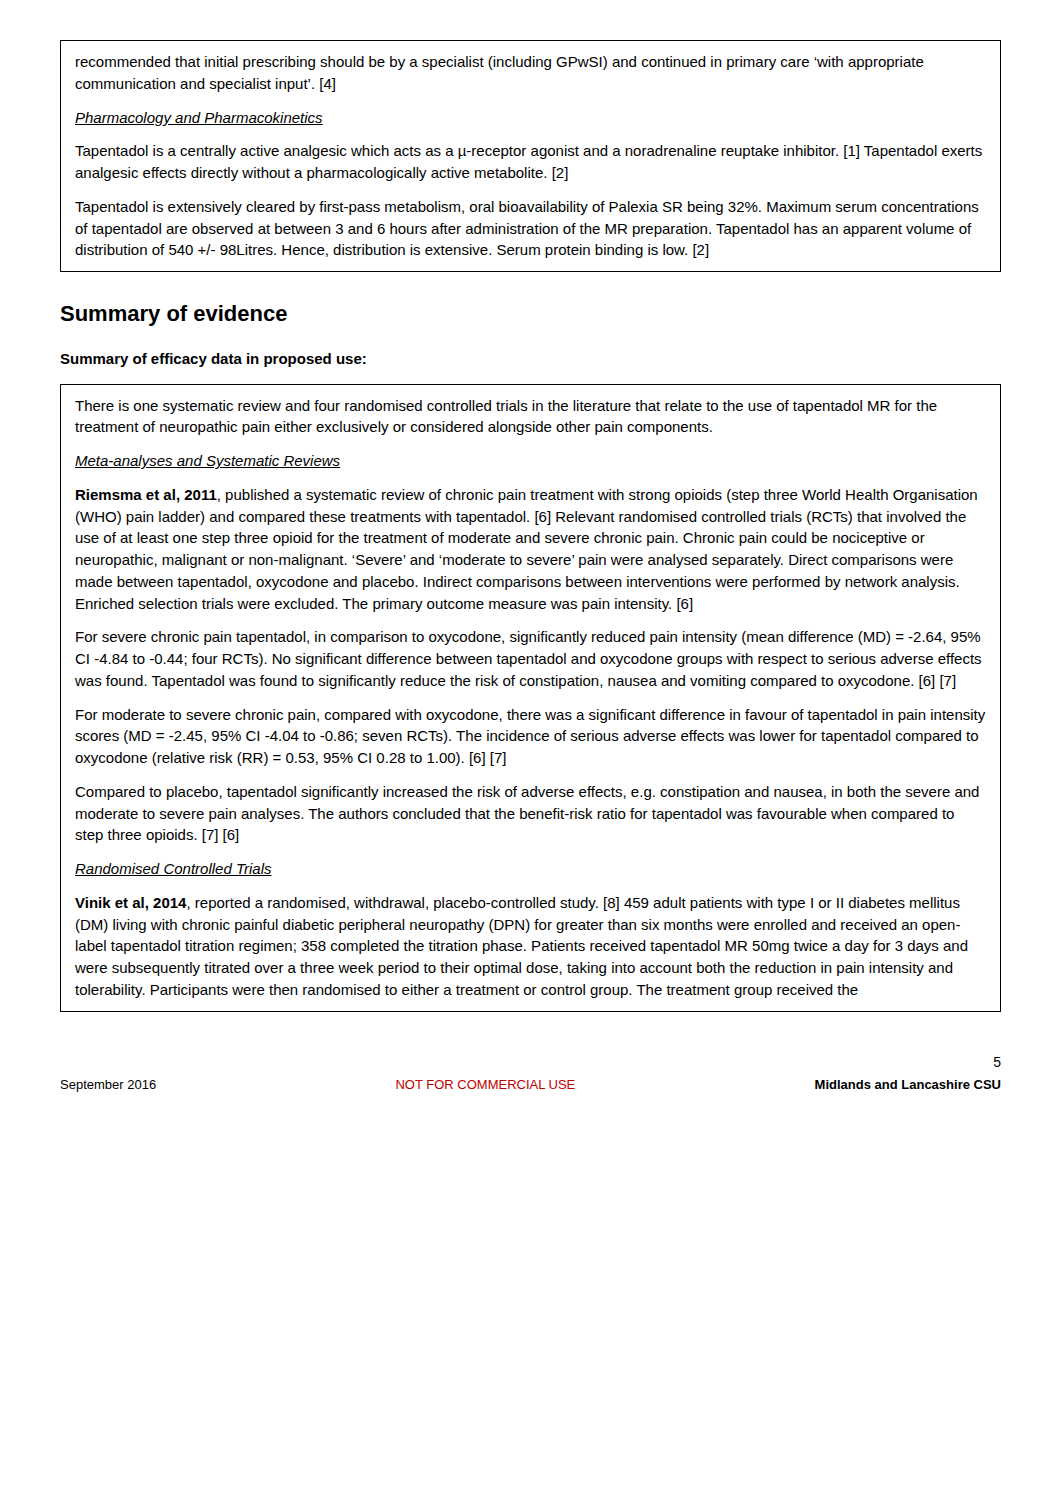recommended that initial prescribing should be by a specialist (including GPwSI) and continued in primary care ‘with appropriate communication and specialist input’. [4]
Pharmacology and Pharmacokinetics
Tapentadol is a centrally active analgesic which acts as a µ-receptor agonist and a noradrenaline reuptake inhibitor. [1] Tapentadol exerts analgesic effects directly without a pharmacologically active metabolite. [2]
Tapentadol is extensively cleared by first-pass metabolism, oral bioavailability of Palexia SR being 32%. Maximum serum concentrations of tapentadol are observed at between 3 and 6 hours after administration of the MR preparation. Tapentadol has an apparent volume of distribution of 540 +/- 98Litres. Hence, distribution is extensive. Serum protein binding is low. [2]
Summary of evidence
Summary of efficacy data in proposed use:
There is one systematic review and four randomised controlled trials in the literature that relate to the use of tapentadol MR for the treatment of neuropathic pain either exclusively or considered alongside other pain components.
Meta-analyses and Systematic Reviews
Riemsma et al, 2011, published a systematic review of chronic pain treatment with strong opioids (step three World Health Organisation (WHO) pain ladder) and compared these treatments with tapentadol. [6] Relevant randomised controlled trials (RCTs) that involved the use of at least one step three opioid for the treatment of moderate and severe chronic pain. Chronic pain could be nociceptive or neuropathic, malignant or non-malignant. ‘Severe’ and ‘moderate to severe’ pain were analysed separately. Direct comparisons were made between tapentadol, oxycodone and placebo. Indirect comparisons between interventions were performed by network analysis. Enriched selection trials were excluded. The primary outcome measure was pain intensity. [6]
For severe chronic pain tapentadol, in comparison to oxycodone, significantly reduced pain intensity (mean difference (MD) = -2.64, 95% CI -4.84 to -0.44; four RCTs). No significant difference between tapentadol and oxycodone groups with respect to serious adverse effects was found. Tapentadol was found to significantly reduce the risk of constipation, nausea and vomiting compared to oxycodone. [6] [7]
For moderate to severe chronic pain, compared with oxycodone, there was a significant difference in favour of tapentadol in pain intensity scores (MD = -2.45, 95% CI -4.04 to -0.86; seven RCTs). The incidence of serious adverse effects was lower for tapentadol compared to oxycodone (relative risk (RR) = 0.53, 95% CI 0.28 to 1.00). [6] [7]
Compared to placebo, tapentadol significantly increased the risk of adverse effects, e.g. constipation and nausea, in both the severe and moderate to severe pain analyses. The authors concluded that the benefit-risk ratio for tapentadol was favourable when compared to step three opioids. [7] [6]
Randomised Controlled Trials
Vinik et al, 2014, reported a randomised, withdrawal, placebo-controlled study. [8] 459 adult patients with type I or II diabetes mellitus (DM) living with chronic painful diabetic peripheral neuropathy (DPN) for greater than six months were enrolled and received an open-label tapentadol titration regimen; 358 completed the titration phase. Patients received tapentadol MR 50mg twice a day for 3 days and were subsequently titrated over a three week period to their optimal dose, taking into account both the reduction in pain intensity and tolerability. Participants were then randomised to either a treatment or control group. The treatment group received the
5
September 2016 NOT FOR COMMERCIAL USE Midlands and Lancashire CSU